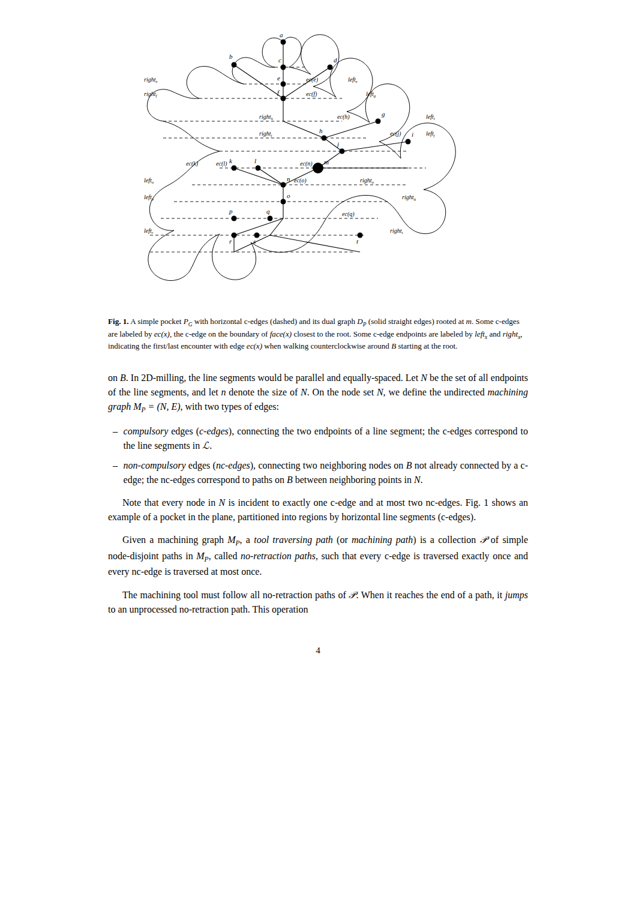a b c d e f g h i j k l m n o p q r s t ec(e) ec(f) ec(h) ec(j) ec(k) ec(l) ec(n) ec(o) ec(q) righte rightf righth rightj lefto leftp leftr lefte leftg lefti leftj righto rightq rightt
Fig. 1. A simple pocket PG with horizontal c-edges (dashed) and its dual graph DP (solid straight edges) rooted at m. Some c-edges are labeled by ec(x), the c-edge on the boundary of face(x) closest to the root. Some c-edge endpoints are labeled by leftx and rightx, indicating the first/last encounter with edge ec(x) when walking counterclockwise around B starting at the root.
on B. In 2D-milling, the line segments would be parallel and equally-spaced. Let N be the set of all endpoints of the line segments, and let n denote the size of N. On the node set N, we define the undirected machining graph MP = (N, E), with two types of edges:
compulsory edges (c-edges), connecting the two endpoints of a line segment; the c-edges correspond to the line segments in ℒ.
non-compulsory edges (nc-edges), connecting two neighboring nodes on B not already connected by a c-edge; the nc-edges correspond to paths on B between neighboring points in N.
Note that every node in N is incident to exactly one c-edge and at most two nc-edges. Fig. 1 shows an example of a pocket in the plane, partitioned into regions by horizontal line segments (c-edges).
Given a machining graph MP, a tool traversing path (or machining path) is a collection 𝒫 of simple node-disjoint paths in MP, called no-retraction paths, such that every c-edge is traversed exactly once and every nc-edge is traversed at most once.
The machining tool must follow all no-retraction paths of 𝒫. When it reaches the end of a path, it jumps to an unprocessed no-retraction path. This operation
4